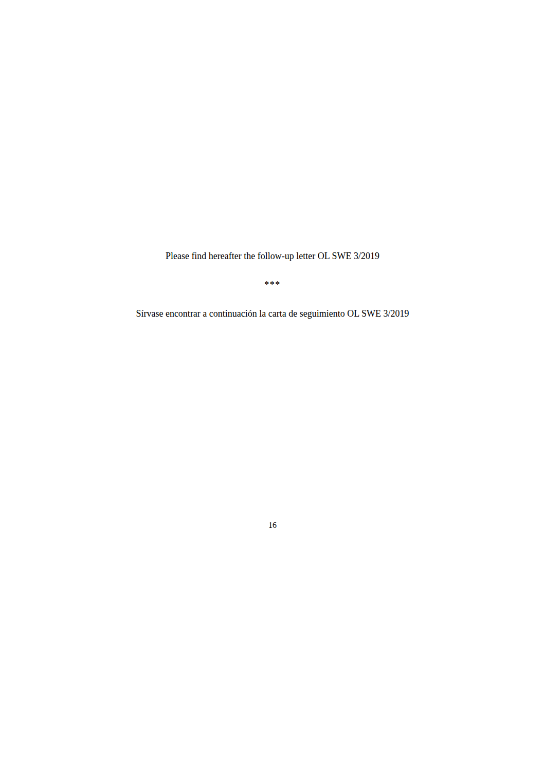Please find hereafter the follow-up letter OL SWE 3/2019
***
Sírvase encontrar a continuación la carta de seguimiento OL SWE 3/2019
16